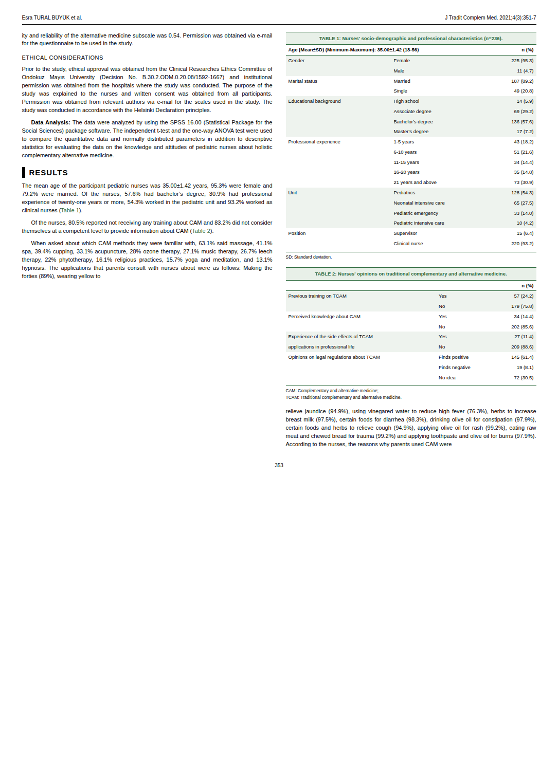Esra TURAL BÜYÜK et al.
J Tradit Complem Med. 2021;4(3):351-7
ity and reliability of the alternative medicine subscale was 0.54. Permission was obtained via e-mail for the questionnaire to be used in the study.
Ethical Considerations
Prior to the study, ethical approval was obtained from the Clinical Researches Ethics Committee of Ondokuz Mayıs University (Decision No. B.30.2.ODM.0.20.08/1592-1667) and institutional permission was obtained from the hospitals where the study was conducted. The purpose of the study was explained to the nurses and written consent was obtained from all participants. Permission was obtained from relevant authors via e-mail for the scales used in the study. The study was conducted in accordance with the Helsinki Declaration principles.
Data Analysis: The data were analyzed by using the SPSS 16.00 (Statistical Package for the Social Sciences) package software. The independent t-test and the one-way ANOVA test were used to compare the quantitative data and normally distributed parameters in addition to descriptive statistics for evaluating the data on the knowledge and attitudes of pediatric nurses about holistic complementary alternative medicine.
Results
The mean age of the participant pediatric nurses was 35.00±1.42 years, 95.3% were female and 79.2% were married. Of the nurses, 57.6% had bachelor’s degree, 30.9% had professional experience of twenty-one years or more, 54.3% worked in the pediatric unit and 93.2% worked as clinical nurses (Table 1).
Of the nurses, 80.5% reported not receiving any training about CAM and 83.2% did not consider themselves at a competent level to provide information about CAM (Table 2).
When asked about which CAM methods they were familiar with, 63.1% said massage, 41.1% spa, 39.4% cupping, 33.1% acupuncture, 28% ozone therapy, 27.1% music therapy, 26.7% leech therapy, 22% phytotherapy, 16.1% religious practices, 15.7% yoga and meditation, and 13.1% hypnosis. The applications that parents consult with nurses about were as follows: Making the forties (89%), wearing yellow to
TABLE 1: Nurses' socio-demographic and professional characteristics (n=236).
| Age (Mean±SD) (Minimum-Maximum): 35.00±1.42 (18-56) | n (%) |
| Gender | Female | 225 (95.3) |
| | Male | 11 (4.7) |
| Marital status | Married | 187 (89.2) |
| | Single | 49 (20.8) |
| Educational background | High school | 14 (5.9) |
| | Associate degree | 69 (29.2) |
| | Bachelor's degree | 136 (57.6) |
| | Master's degree | 17 (7.2) |
| Professional experience | 1-5 years | 43 (18.2) |
| | 6-10 years | 51 (21.6) |
| | 11-15 years | 34 (14.4) |
| | 16-20 years | 35 (14.8) |
| | 21 years and above | 73 (30.9) |
| Unit | Pediatrics | 128 (54.3) |
| | Neonatal intensive care | 65 (27.5) |
| | Pediatric emergency | 33 (14.0) |
| | Pediatric intensive care | 10 (4.2) |
| Position | Supervisor | 15 (6.4) |
| | Clinical nurse | 220 (93.2) |
SD: Standard deviation.
TABLE 2: Nurses' opinions on traditional complementary and alternative medicine.
| | | n (%) |
| Previous training on TCAM | Yes | 57 (24.2) |
| | No | 179 (75.8) |
| Perceived knowledge about CAM | Yes | 34 (14.4) |
| | No | 202 (85.6) |
| Experience of the side effects of TCAM | Yes | 27 (11.4) |
| applications in professional life | No | 209 (88.6) |
| Opinions on legal regulations about TCAM | Finds positive | 145 (61.4) |
| | Finds negative | 19 (8.1) |
| | No idea | 72 (30.5) |
CAM: Complementary and alternative medicine;
TCAM: Traditional complementary and alternative medicine.
relieve jaundice (94.9%), using vinegared water to reduce high fever (76.3%), herbs to increase breast milk (97.5%), certain foods for diarrhea (98.3%), drinking olive oil for constipation (97.9%), certain foods and herbs to relieve cough (94.9%), applying olive oil for rash (99.2%), eating raw meat and chewed bread for trauma (99.2%) and applying toothpaste and olive oil for burns (97.9%). According to the nurses, the reasons why parents used CAM were
353